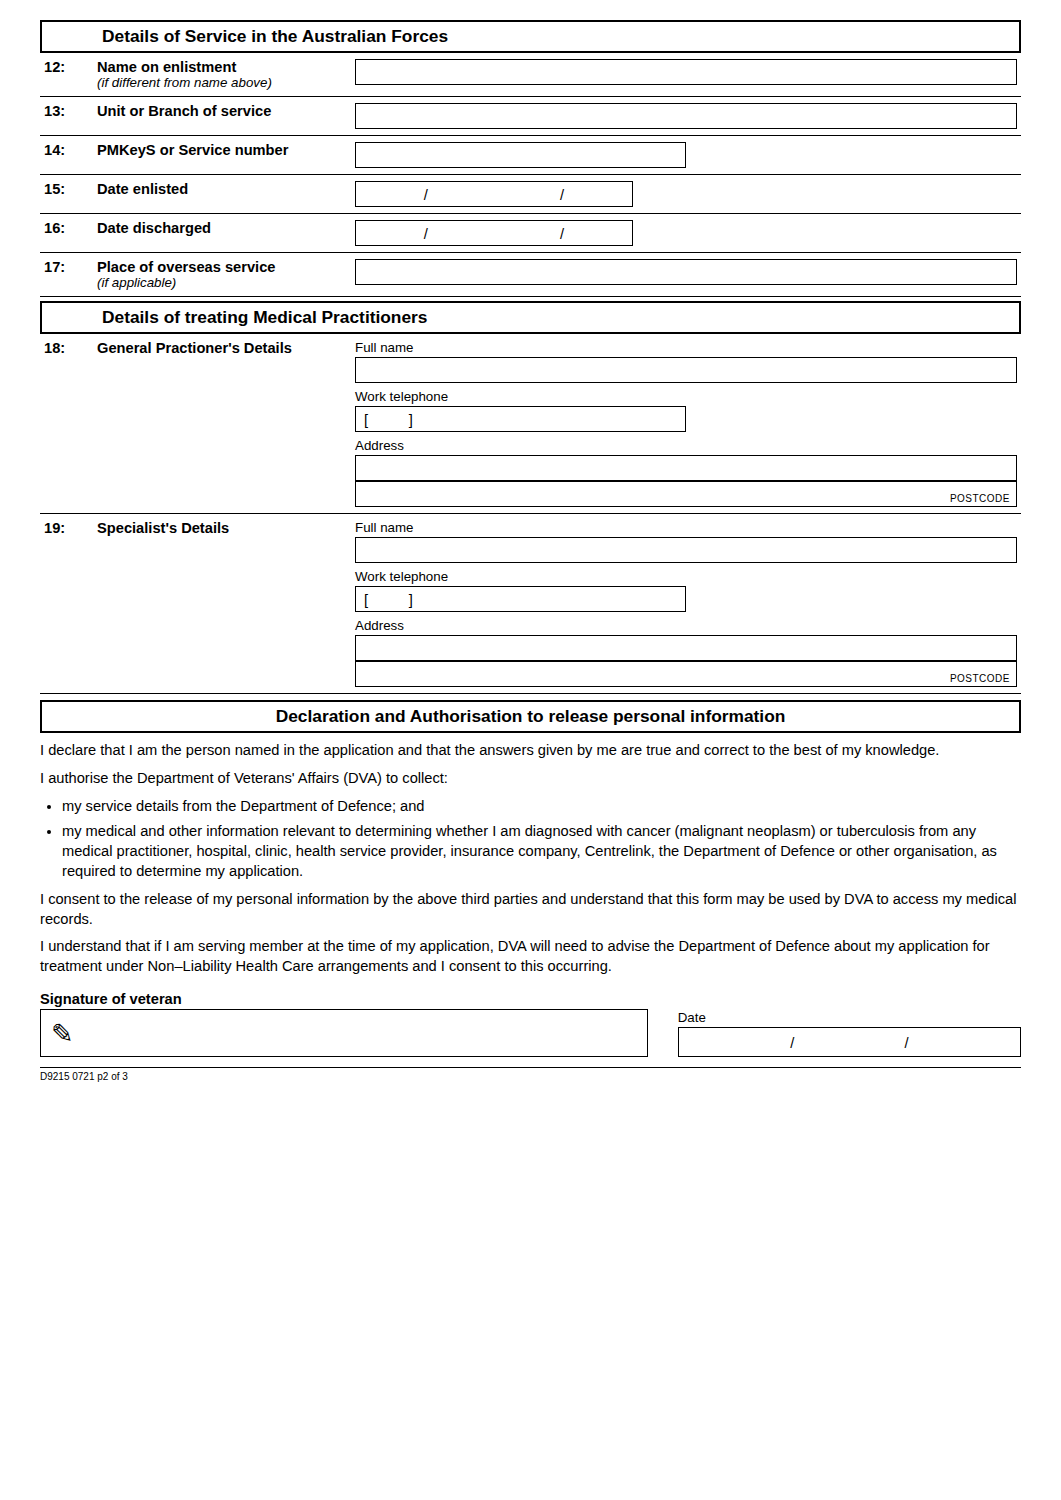Details of Service in the Australian Forces
| 12: | Name on enlistment (if different from name above) | |
| 13: | Unit or Branch of service | |
| 14: | PMKeyS or Service number | |
| 15: | Date enlisted | / / |
| 16: | Date discharged | / / |
| 17: | Place of overseas service (if applicable) | |
Details of treating Medical Practitioners
| 18: | General Practioner's Details | Full name Work telephone [ ] Address POSTCODE |
| 19: | Specialist's Details | Full name Work telephone [ ] Address POSTCODE |
Declaration and Authorisation to release personal information
I declare that I am the person named in the application and that the answers given by me are true and correct to the best of my knowledge.
I authorise the Department of Veterans' Affairs (DVA) to collect:
my service details from the Department of Defence; and
my medical and other information relevant to determining whether I am diagnosed with cancer (malignant neoplasm) or tuberculosis from any medical practitioner, hospital, clinic, health service provider, insurance company, Centrelink, the Department of Defence or other organisation, as required to determine my application.
I consent to the release of my personal information by the above third parties and understand that this form may be used by DVA to access my medical records.
I understand that if I am serving member at the time of my application, DVA will need to advise the Department of Defence about my application for treatment under Non–Liability Health Care arrangements and I consent to this occurring.
Signature of veteran
| ✎ | | Date / / |
D9215 0721 p2 of 3